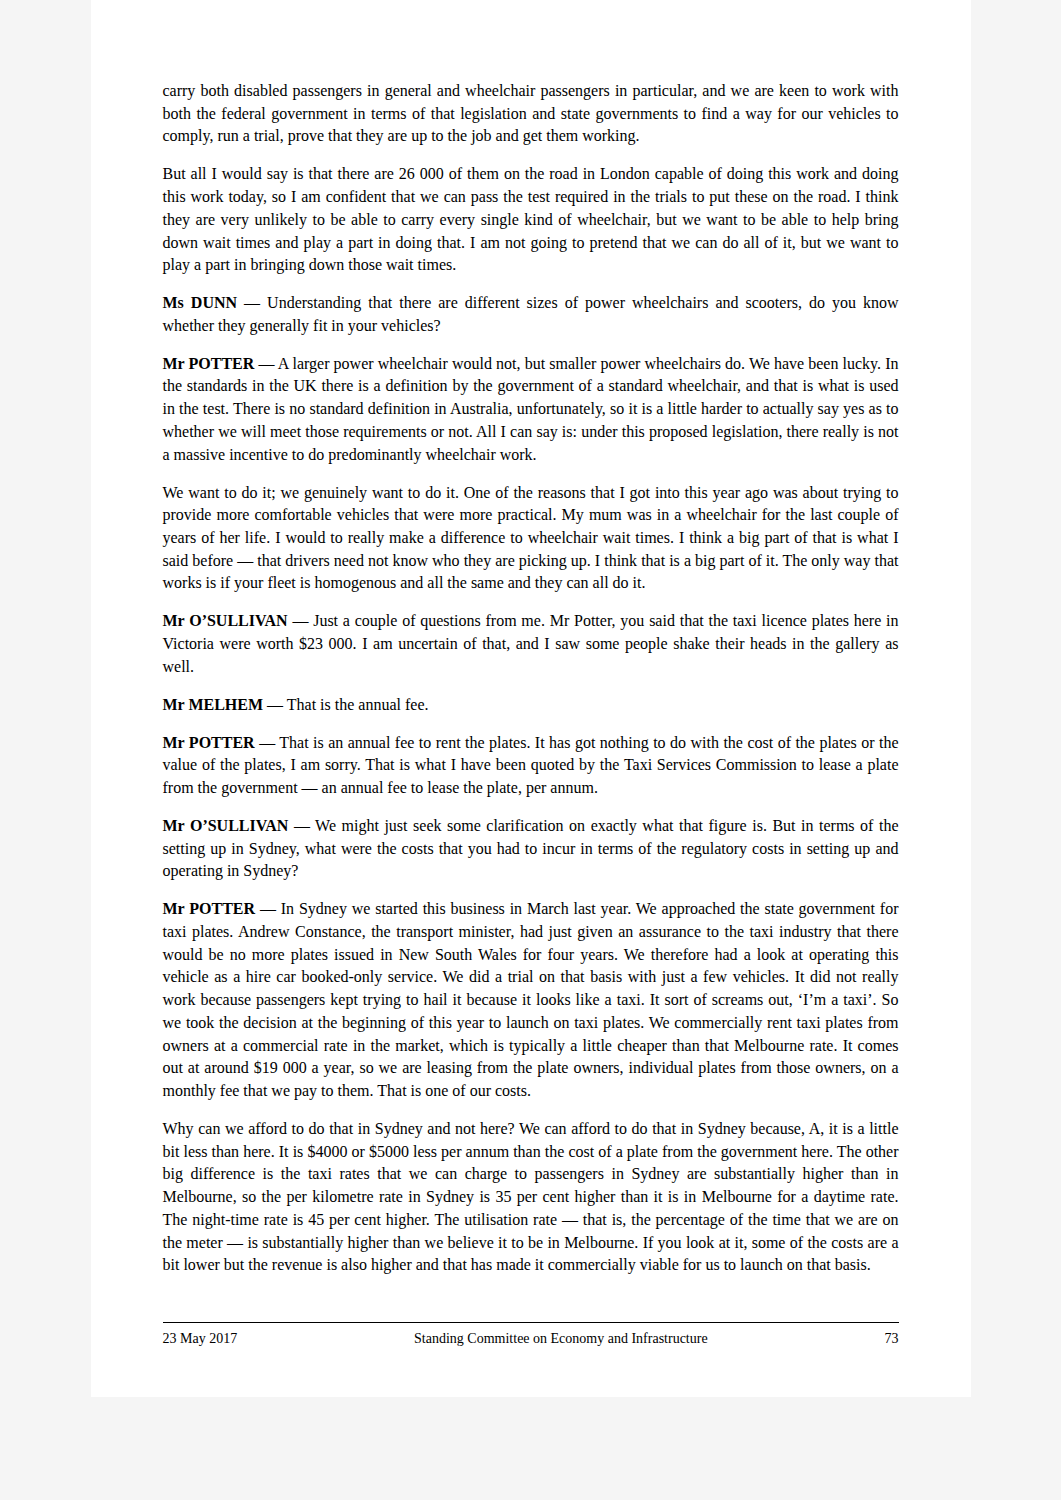carry both disabled passengers in general and wheelchair passengers in particular, and we are keen to work with both the federal government in terms of that legislation and state governments to find a way for our vehicles to comply, run a trial, prove that they are up to the job and get them working.
But all I would say is that there are 26 000 of them on the road in London capable of doing this work and doing this work today, so I am confident that we can pass the test required in the trials to put these on the road. I think they are very unlikely to be able to carry every single kind of wheelchair, but we want to be able to help bring down wait times and play a part in doing that. I am not going to pretend that we can do all of it, but we want to play a part in bringing down those wait times.
Ms DUNN — Understanding that there are different sizes of power wheelchairs and scooters, do you know whether they generally fit in your vehicles?
Mr POTTER — A larger power wheelchair would not, but smaller power wheelchairs do. We have been lucky. In the standards in the UK there is a definition by the government of a standard wheelchair, and that is what is used in the test. There is no standard definition in Australia, unfortunately, so it is a little harder to actually say yes as to whether we will meet those requirements or not. All I can say is: under this proposed legislation, there really is not a massive incentive to do predominantly wheelchair work.
We want to do it; we genuinely want to do it. One of the reasons that I got into this year ago was about trying to provide more comfortable vehicles that were more practical. My mum was in a wheelchair for the last couple of years of her life. I would to really make a difference to wheelchair wait times. I think a big part of that is what I said before — that drivers need not know who they are picking up. I think that is a big part of it. The only way that works is if your fleet is homogenous and all the same and they can all do it.
Mr O’SULLIVAN — Just a couple of questions from me. Mr Potter, you said that the taxi licence plates here in Victoria were worth $23 000. I am uncertain of that, and I saw some people shake their heads in the gallery as well.
Mr MELHEM — That is the annual fee.
Mr POTTER — That is an annual fee to rent the plates. It has got nothing to do with the cost of the plates or the value of the plates, I am sorry. That is what I have been quoted by the Taxi Services Commission to lease a plate from the government — an annual fee to lease the plate, per annum.
Mr O’SULLIVAN — We might just seek some clarification on exactly what that figure is. But in terms of the setting up in Sydney, what were the costs that you had to incur in terms of the regulatory costs in setting up and operating in Sydney?
Mr POTTER — In Sydney we started this business in March last year. We approached the state government for taxi plates. Andrew Constance, the transport minister, had just given an assurance to the taxi industry that there would be no more plates issued in New South Wales for four years. We therefore had a look at operating this vehicle as a hire car booked-only service. We did a trial on that basis with just a few vehicles. It did not really work because passengers kept trying to hail it because it looks like a taxi. It sort of screams out, ‘I’m a taxi’. So we took the decision at the beginning of this year to launch on taxi plates. We commercially rent taxi plates from owners at a commercial rate in the market, which is typically a little cheaper than that Melbourne rate. It comes out at around $19 000 a year, so we are leasing from the plate owners, individual plates from those owners, on a monthly fee that we pay to them. That is one of our costs.
Why can we afford to do that in Sydney and not here? We can afford to do that in Sydney because, A, it is a little bit less than here. It is $4000 or $5000 less per annum than the cost of a plate from the government here. The other big difference is the taxi rates that we can charge to passengers in Sydney are substantially higher than in Melbourne, so the per kilometre rate in Sydney is 35 per cent higher than it is in Melbourne for a daytime rate. The night-time rate is 45 per cent higher. The utilisation rate — that is, the percentage of the time that we are on the meter — is substantially higher than we believe it to be in Melbourne. If you look at it, some of the costs are a bit lower but the revenue is also higher and that has made it commercially viable for us to launch on that basis.
23 May 2017 Standing Committee on Economy and Infrastructure 73